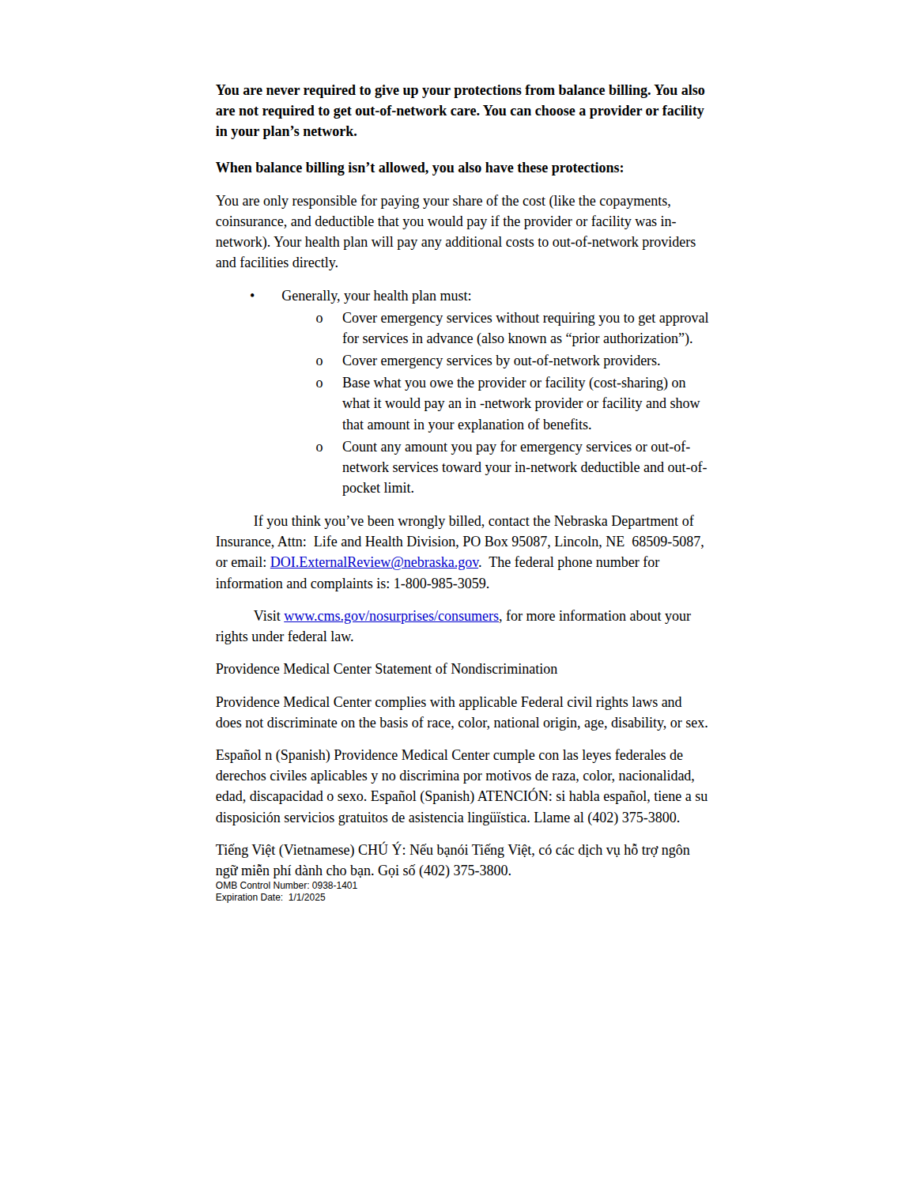You are never required to give up your protections from balance billing. You also are not required to get out-of-network care. You can choose a provider or facility in your plan’s network.
When balance billing isn’t allowed, you also have these protections:
You are only responsible for paying your share of the cost (like the copayments, coinsurance, and deductible that you would pay if the provider or facility was in-network). Your health plan will pay any additional costs to out-of-network providers and facilities directly.
•Generally, your health plan must:
o Cover emergency services without requiring you to get approval for services in advance (also known as “prior authorization”).
o Cover emergency services by out-of-network providers.
o Base what you owe the provider or facility (cost-sharing) on what it would pay an in -network provider or facility and show that amount in your explanation of benefits.
o Count any amount you pay for emergency services or out-of-network services toward your in-network deductible and out-of-pocket limit.
If you think you’ve been wrongly billed, contact the Nebraska Department of Insurance, Attn: Life and Health Division, PO Box 95087, Lincoln, NE 68509-5087, or email: DOI.ExternalReview@nebraska.gov. The federal phone number for information and complaints is: 1-800-985-3059.
Visit www.cms.gov/nosurprises/consumers, for more information about your rights under federal law.
Providence Medical Center Statement of Nondiscrimination
Providence Medical Center complies with applicable Federal civil rights laws and does not discriminate on the basis of race, color, national origin, age, disability, or sex.
Español n (Spanish) Providence Medical Center cumple con las leyes federales de derechos civiles aplicables y no discrimina por motivos de raza, color, nacionalidad, edad, discapacidad o sexo. Español (Spanish) ATENCIÓN: si habla español, tiene a su disposición servicios gratuitos de asistencia lingüïstica. Llame al (402) 375-3800.
Tiếng Việt (Vietnamese) CHÚ Ý: Nếu bạnói Tiếng Việt, có các dịch vụ hỗ trợ ngôn ngữ miễn phí dành cho bạn. Gọi số (402) 375-3800.
OMB Control Number: 0938-1401
Expiration Date: 1/1/2025